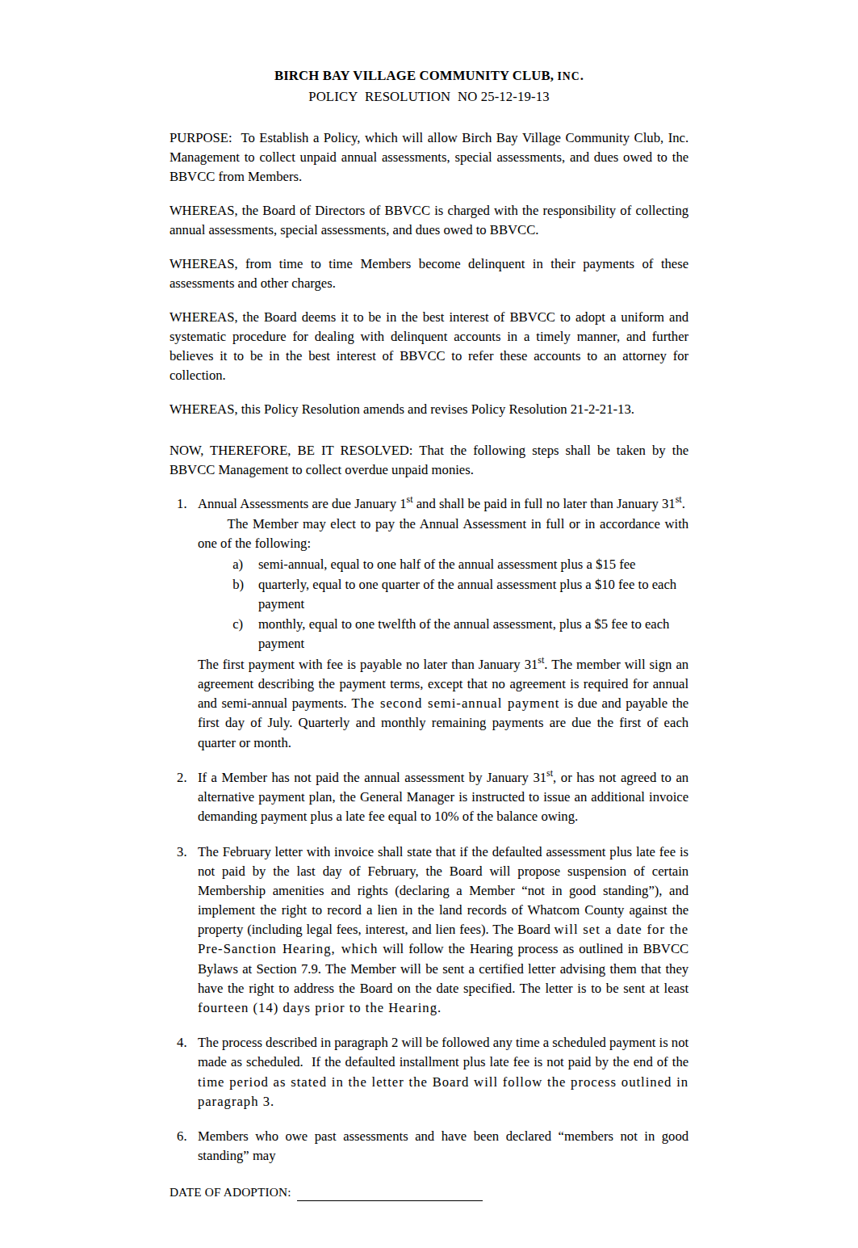BIRCH BAY VILLAGE COMMUNITY CLUB, INC.
POLICY RESOLUTION NO 25-12-19-13
PURPOSE: To Establish a Policy, which will allow Birch Bay Village Community Club, Inc. Management to collect unpaid annual assessments, special assessments, and dues owed to the BBVCC from Members.
WHEREAS, the Board of Directors of BBVCC is charged with the responsibility of collecting annual assessments, special assessments, and dues owed to BBVCC.
WHEREAS, from time to time Members become delinquent in their payments of these assessments and other charges.
WHEREAS, the Board deems it to be in the best interest of BBVCC to adopt a uniform and systematic procedure for dealing with delinquent accounts in a timely manner, and further believes it to be in the best interest of BBVCC to refer these accounts to an attorney for collection.
WHEREAS, this Policy Resolution amends and revises Policy Resolution 21-2-21-13.
NOW, THEREFORE, BE IT RESOLVED: That the following steps shall be taken by the BBVCC Management to collect overdue unpaid monies.
1. Annual Assessments are due January 1st and shall be paid in full no later than January 31st. The Member may elect to pay the Annual Assessment in full or in accordance with one of the following:
a) semi-annual, equal to one half of the annual assessment plus a $15 fee
b) quarterly, equal to one quarter of the annual assessment plus a $10 fee to each payment
c) monthly, equal to one twelfth of the annual assessment, plus a $5 fee to each payment
The first payment with fee is payable no later than January 31st. The member will sign an agreement describing the payment terms, except that no agreement is required for annual and semi-annual payments. The second semi-annual payment is due and payable the first day of July. Quarterly and monthly remaining payments are due the first of each quarter or month.
2. If a Member has not paid the annual assessment by January 31st, or has not agreed to an alternative payment plan, the General Manager is instructed to issue an additional invoice demanding payment plus a late fee equal to 10% of the balance owing.
3. The February letter with invoice shall state that if the defaulted assessment plus late fee is not paid by the last day of February, the Board will propose suspension of certain Membership amenities and rights (declaring a Member “not in good standing”), and implement the right to record a lien in the land records of Whatcom County against the property (including legal fees, interest, and lien fees). The Board will set a date for the Pre-Sanction Hearing, which will follow the Hearing process as outlined in BBVCC Bylaws at Section 7.9. The Member will be sent a certified letter advising them that they have the right to address the Board on the date specified. The letter is to be sent at least fourteen (14) days prior to the Hearing.
4. The process described in paragraph 2 will be followed any time a scheduled payment is not made as scheduled. If the defaulted installment plus late fee is not paid by the end of the time period as stated in the letter the Board will follow the process outlined in paragraph 3.
6. Members who owe past assessments and have been declared “members not in good standing” may
DATE OF ADOPTION: